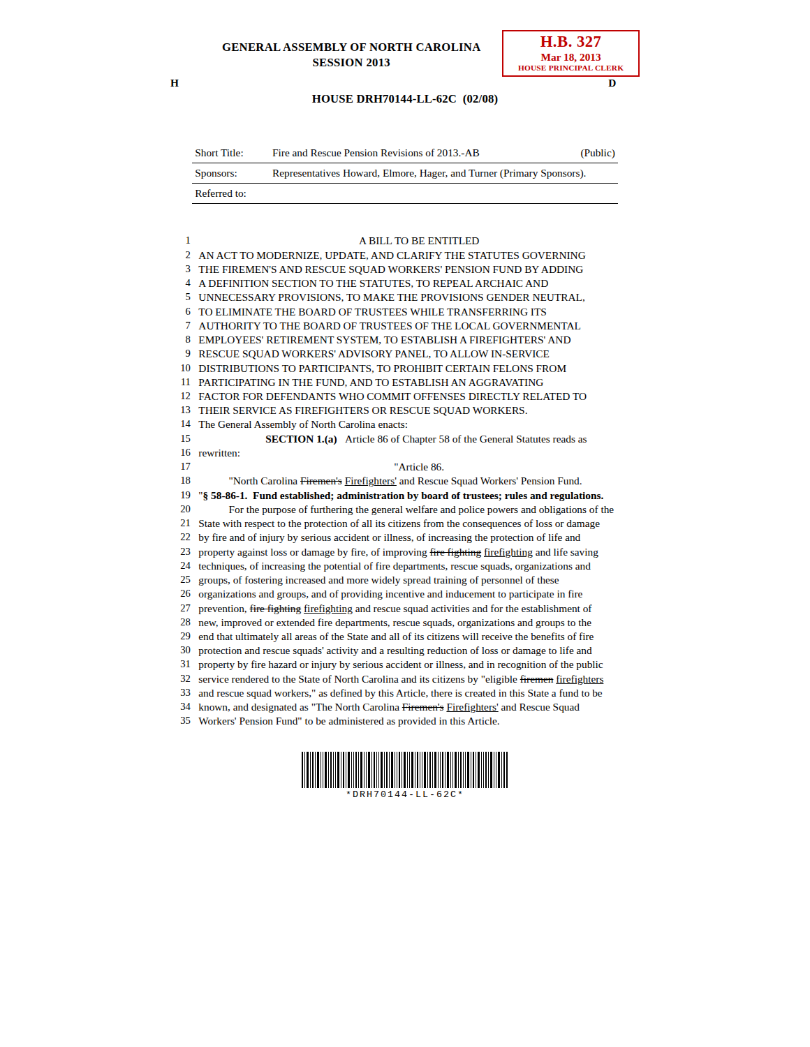H.B. 327
Mar 18, 2013
HOUSE PRINCIPAL CLERK
GENERAL ASSEMBLY OF NORTH CAROLINA
SESSION 2013
H D
HOUSE DRH70144-LL-62C (02/08)
| Short Title: | Fire and Rescue Pension Revisions of 2013.-AB | (Public) |
| Sponsors: | Representatives Howard, Elmore, Hager, and Turner (Primary Sponsors). |
| Referred to: | |
A BILL TO BE ENTITLED
AN ACT TO MODERNIZE, UPDATE, AND CLARIFY THE STATUTES GOVERNING
THE FIREMEN'S AND RESCUE SQUAD WORKERS' PENSION FUND BY ADDING
A DEFINITION SECTION TO THE STATUTES, TO REPEAL ARCHAIC AND
UNNECESSARY PROVISIONS, TO MAKE THE PROVISIONS GENDER NEUTRAL,
TO ELIMINATE THE BOARD OF TRUSTEES WHILE TRANSFERRING ITS
AUTHORITY TO THE BOARD OF TRUSTEES OF THE LOCAL GOVERNMENTAL
EMPLOYEES' RETIREMENT SYSTEM, TO ESTABLISH A FIREFIGHTERS' AND
RESCUE SQUAD WORKERS' ADVISORY PANEL, TO ALLOW IN-SERVICE
DISTRIBUTIONS TO PARTICIPANTS, TO PROHIBIT CERTAIN FELONS FROM
PARTICIPATING IN THE FUND, AND TO ESTABLISH AN AGGRAVATING
FACTOR FOR DEFENDANTS WHO COMMIT OFFENSES DIRECTLY RELATED TO
THEIR SERVICE AS FIREFIGHTERS OR RESCUE SQUAD WORKERS.
The General Assembly of North Carolina enacts:
SECTION 1.(a) Article 86 of Chapter 58 of the General Statutes reads as
rewritten:
"Article 86.
"North Carolina Firemen's Firefighters' and Rescue Squad Workers' Pension Fund.
"§ 58-86-1. Fund established; administration by board of trustees; rules and regulations.
For the purpose of furthering the general welfare and police powers and obligations of the
State with respect to the protection of all its citizens from the consequences of loss or damage
by fire and of injury by serious accident or illness, of increasing the protection of life and
property against loss or damage by fire, of improving fire fighting firefighting and life saving
techniques, of increasing the potential of fire departments, rescue squads, organizations and
groups, of fostering increased and more widely spread training of personnel of these
organizations and groups, and of providing incentive and inducement to participate in fire
prevention, fire fighting firefighting and rescue squad activities and for the establishment of
new, improved or extended fire departments, rescue squads, organizations and groups to the
end that ultimately all areas of the State and all of its citizens will receive the benefits of fire
protection and rescue squads' activity and a resulting reduction of loss or damage to life and
property by fire hazard or injury by serious accident or illness, and in recognition of the public
service rendered to the State of North Carolina and its citizens by "eligible firemen firefighters
and rescue squad workers," as defined by this Article, there is created in this State a fund to be
known, and designated as "The North Carolina Firemen's Firefighters' and Rescue Squad
Workers' Pension Fund" to be administered as provided in this Article.
*DRH70144-LL-62C*